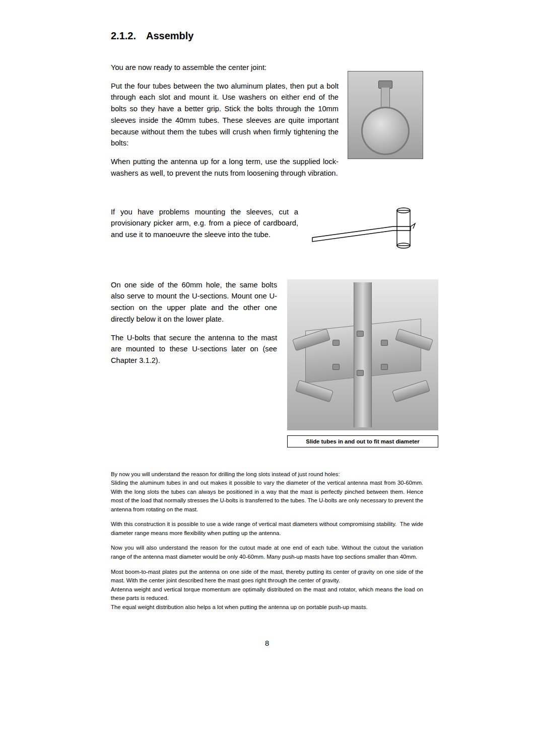2.1.2. Assembly
You are now ready to assemble the center joint:
Put the four tubes between the two aluminum plates, then put a bolt through each slot and mount it. Use washers on either end of the bolts so they have a better grip. Stick the bolts through the 10mm sleeves inside the 40mm tubes. These sleeves are quite important because without them the tubes will crush when firmly tightening the bolts:
When putting the antenna up for a long term, use the supplied lock-washers as well, to prevent the nuts from loosening through vibration.
If you have problems mounting the sleeves, cut a provisionary picker arm, e.g. from a piece of cardboard, and use it to manoeuvre the sleeve into the tube.
On one side of the 60mm hole, the same bolts also serve to mount the U-sections. Mount one U-section on the upper plate and the other one directly below it on the lower plate.
The U-bolts that secure the antenna to the mast are mounted to these U-sections later on (see Chapter 3.1.2).
Slide tubes in and out to fit mast diameter
By now you will understand the reason for drilling the long slots instead of just round holes:
Sliding the aluminum tubes in and out makes it possible to vary the diameter of the vertical antenna mast from 30-60mm. With the long slots the tubes can always be positioned in a way that the mast is perfectly pinched between them. Hence most of the load that normally stresses the U-bolts is transferred to the tubes. The U-bolts are only necessary to prevent the antenna from rotating on the mast.
With this construction it is possible to use a wide range of vertical mast diameters without compromising stability. The wide diameter range means more flexibility when putting up the antenna.
Now you will also understand the reason for the cutout made at one end of each tube. Without the cutout the variation range of the antenna mast diameter would be only 40-60mm. Many push-up masts have top sections smaller than 40mm.
Most boom-to-mast plates put the antenna on one side of the mast, thereby putting its center of gravity on one side of the mast. With the center joint described here the mast goes right through the center of gravity.
Antenna weight and vertical torque momentum are optimally distributed on the mast and rotator, which means the load on these parts is reduced.
The equal weight distribution also helps a lot when putting the antenna up on portable push-up masts.
8